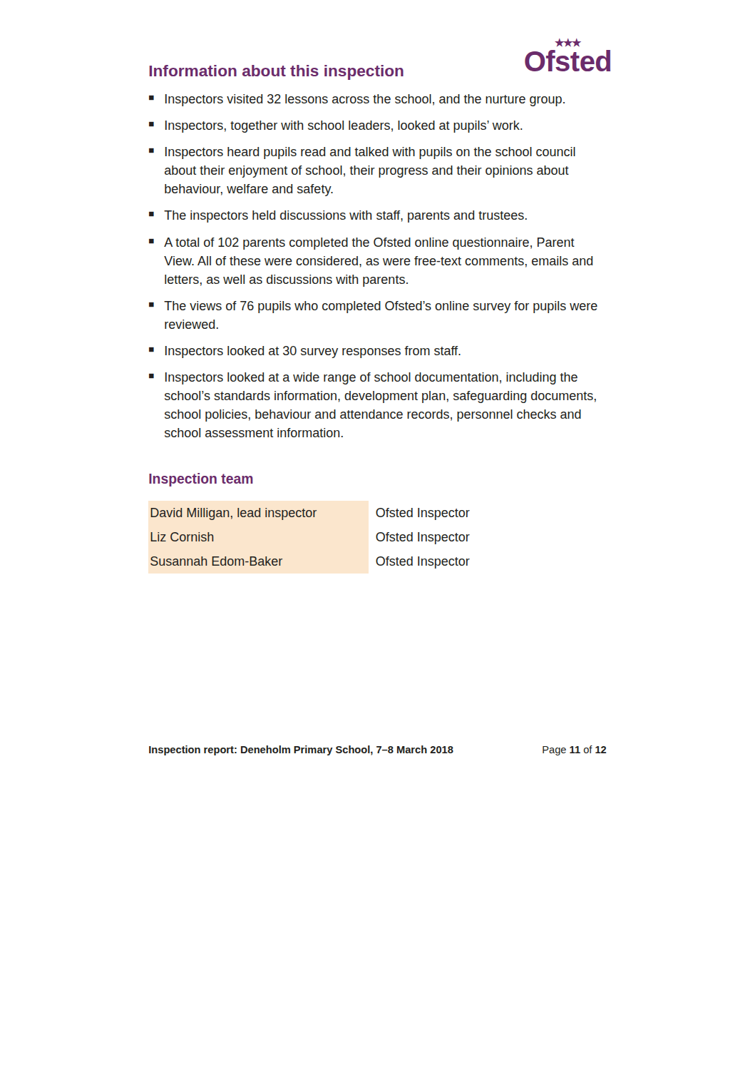★★★
Ofsted
Information about this inspection
Inspectors visited 32 lessons across the school, and the nurture group.
Inspectors, together with school leaders, looked at pupils’ work.
Inspectors heard pupils read and talked with pupils on the school council about their enjoyment of school, their progress and their opinions about behaviour, welfare and safety.
The inspectors held discussions with staff, parents and trustees.
A total of 102 parents completed the Ofsted online questionnaire, Parent View. All of these were considered, as were free-text comments, emails and letters, as well as discussions with parents.
The views of 76 pupils who completed Ofsted’s online survey for pupils were reviewed.
Inspectors looked at 30 survey responses from staff.
Inspectors looked at a wide range of school documentation, including the school’s standards information, development plan, safeguarding documents, school policies, behaviour and attendance records, personnel checks and school assessment information.
Inspection team
| David Milligan, lead inspector | Ofsted Inspector |
| Liz Cornish | Ofsted Inspector |
| Susannah Edom-Baker | Ofsted Inspector |
Inspection report: Deneholm Primary School, 7–8 March 2018
Page 11 of 12